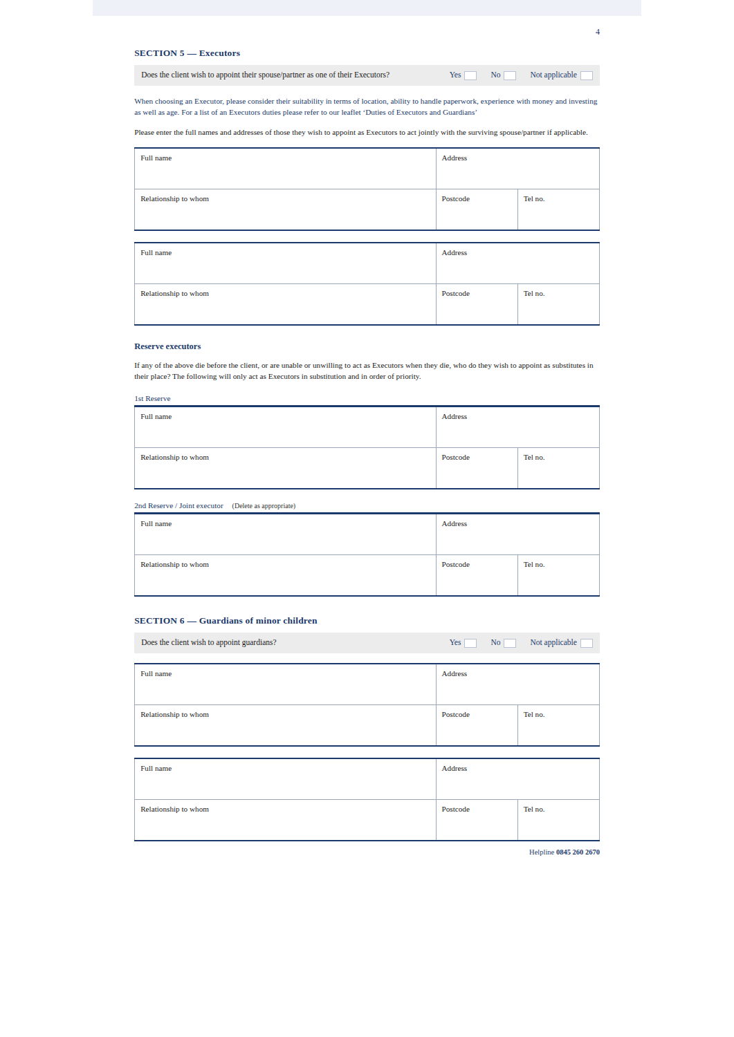4
SECTION 5 — Executors
Does the client wish to appoint their spouse/partner as one of their Executors?
Yes No Not applicable
When choosing an Executor, please consider their suitability in terms of location, ability to handle paperwork, experience with money and investing as well as age. For a list of an Executors duties please refer to our leaflet ‘Duties of Executors and Guardians’
Please enter the full names and addresses of those they wish to appoint as Executors to act jointly with the surviving spouse/partner if applicable.
| Full name | Address |
| Relationship to whom | Postcode | Tel no. |
| Full name | Address |
| Relationship to whom | Postcode | Tel no. |
Reserve executors
If any of the above die before the client, or are unable or unwilling to act as Executors when they die, who do they wish to appoint as substitutes in their place? The following will only act as Executors in substitution and in order of priority.
1st Reserve
| Full name | Address |
| Relationship to whom | Postcode | Tel no. |
2nd Reserve / Joint executor (Delete as appropriate)
| Full name | Address |
| Relationship to whom | Postcode | Tel no. |
SECTION 6 — Guardians of minor children
Does the client wish to appoint guardians?
Yes No Not applicable
| Full name | Address |
| Relationship to whom | Postcode | Tel no. |
| Full name | Address |
| Relationship to whom | Postcode | Tel no. |
Helpline 0845 260 2670